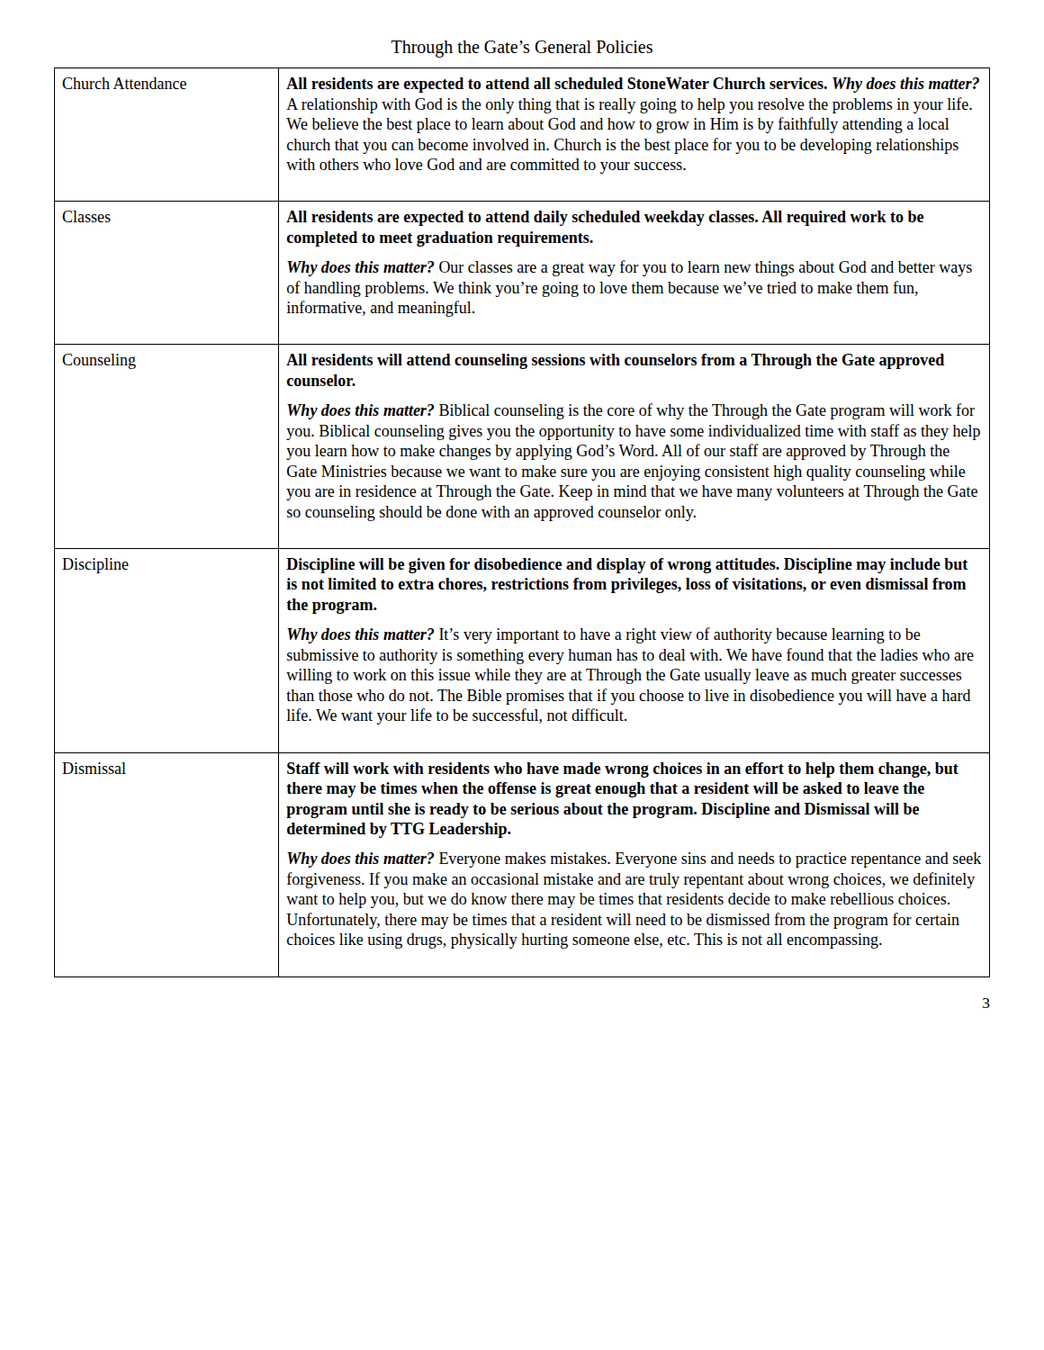Through the Gate’s General Policies
| Church Attendance | All residents are expected to attend all scheduled StoneWater Church services. Why does this matter? A relationship with God is the only thing that is really going to help you resolve the problems in your life. We believe the best place to learn about God and how to grow in Him is by faithfully attending a local church that you can become involved in. Church is the best place for you to be developing relationships with others who love God and are committed to your success. |
| Classes | All residents are expected to attend daily scheduled weekday classes. All required work to be completed to meet graduation requirements. Why does this matter? Our classes are a great way for you to learn new things about God and better ways of handling problems. We think you’re going to love them because we’ve tried to make them fun, informative, and meaningful. |
| Counseling | All residents will attend counseling sessions with counselors from a Through the Gate approved counselor. Why does this matter? Biblical counseling is the core of why the Through the Gate program will work for you. Biblical counseling gives you the opportunity to have some individualized time with staff as they help you learn how to make changes by applying God’s Word. All of our staff are approved by Through the Gate Ministries because we want to make sure you are enjoying consistent high quality counseling while you are in residence at Through the Gate. Keep in mind that we have many volunteers at Through the Gate so counseling should be done with an approved counselor only. |
| Discipline | Discipline will be given for disobedience and display of wrong attitudes. Discipline may include but is not limited to extra chores, restrictions from privileges, loss of visitations, or even dismissal from the program. Why does this matter? It’s very important to have a right view of authority because learning to be submissive to authority is something every human has to deal with. We have found that the ladies who are willing to work on this issue while they are at Through the Gate usually leave as much greater successes than those who do not. The Bible promises that if you choose to live in disobedience you will have a hard life. We want your life to be successful, not difficult. |
| Dismissal | Staff will work with residents who have made wrong choices in an effort to help them change, but there may be times when the offense is great enough that a resident will be asked to leave the program until she is ready to be serious about the program. Discipline and Dismissal will be determined by TTG Leadership. Why does this matter? Everyone makes mistakes. Everyone sins and needs to practice repentance and seek forgiveness. If you make an occasional mistake and are truly repentant about wrong choices, we definitely want to help you, but we do know there may be times that residents decide to make rebellious choices. Unfortunately, there may be times that a resident will need to be dismissed from the program for certain choices like using drugs, physically hurting someone else, etc. This is not all encompassing. |
3